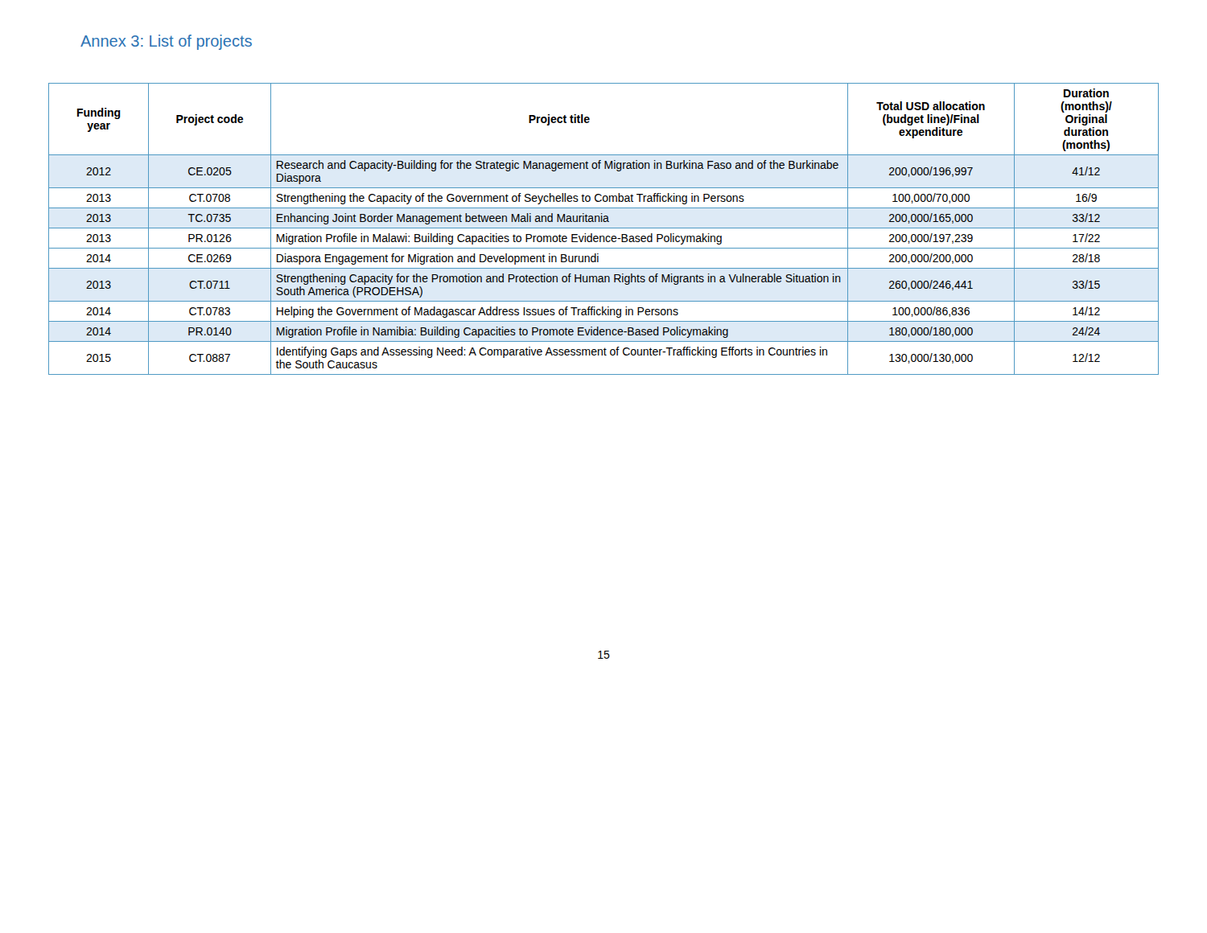Annex 3: List of projects
| Funding year | Project code | Project title | Total USD allocation (budget line)/Final expenditure | Duration (months)/ Original duration (months) |
| --- | --- | --- | --- | --- |
| 2012 | CE.0205 | Research and Capacity-Building for the Strategic Management of Migration in Burkina Faso and of the Burkinabe Diaspora | 200,000/196,997 | 41/12 |
| 2013 | CT.0708 | Strengthening the Capacity of the Government of Seychelles to Combat Trafficking in Persons | 100,000/70,000 | 16/9 |
| 2013 | TC.0735 | Enhancing Joint Border Management between Mali and Mauritania | 200,000/165,000 | 33/12 |
| 2013 | PR.0126 | Migration Profile in Malawi: Building Capacities to Promote Evidence-Based Policymaking | 200,000/197,239 | 17/22 |
| 2014 | CE.0269 | Diaspora Engagement for Migration and Development in Burundi | 200,000/200,000 | 28/18 |
| 2013 | CT.0711 | Strengthening Capacity for the Promotion and Protection of Human Rights of Migrants in a Vulnerable Situation in South America (PRODEHSA) | 260,000/246,441 | 33/15 |
| 2014 | CT.0783 | Helping the Government of Madagascar Address Issues of Trafficking in Persons | 100,000/86,836 | 14/12 |
| 2014 | PR.0140 | Migration Profile in Namibia: Building Capacities to Promote Evidence-Based Policymaking | 180,000/180,000 | 24/24 |
| 2015 | CT.0887 | Identifying Gaps and Assessing Need: A Comparative Assessment of Counter-Trafficking Efforts in Countries in the South Caucasus | 130,000/130,000 | 12/12 |
15